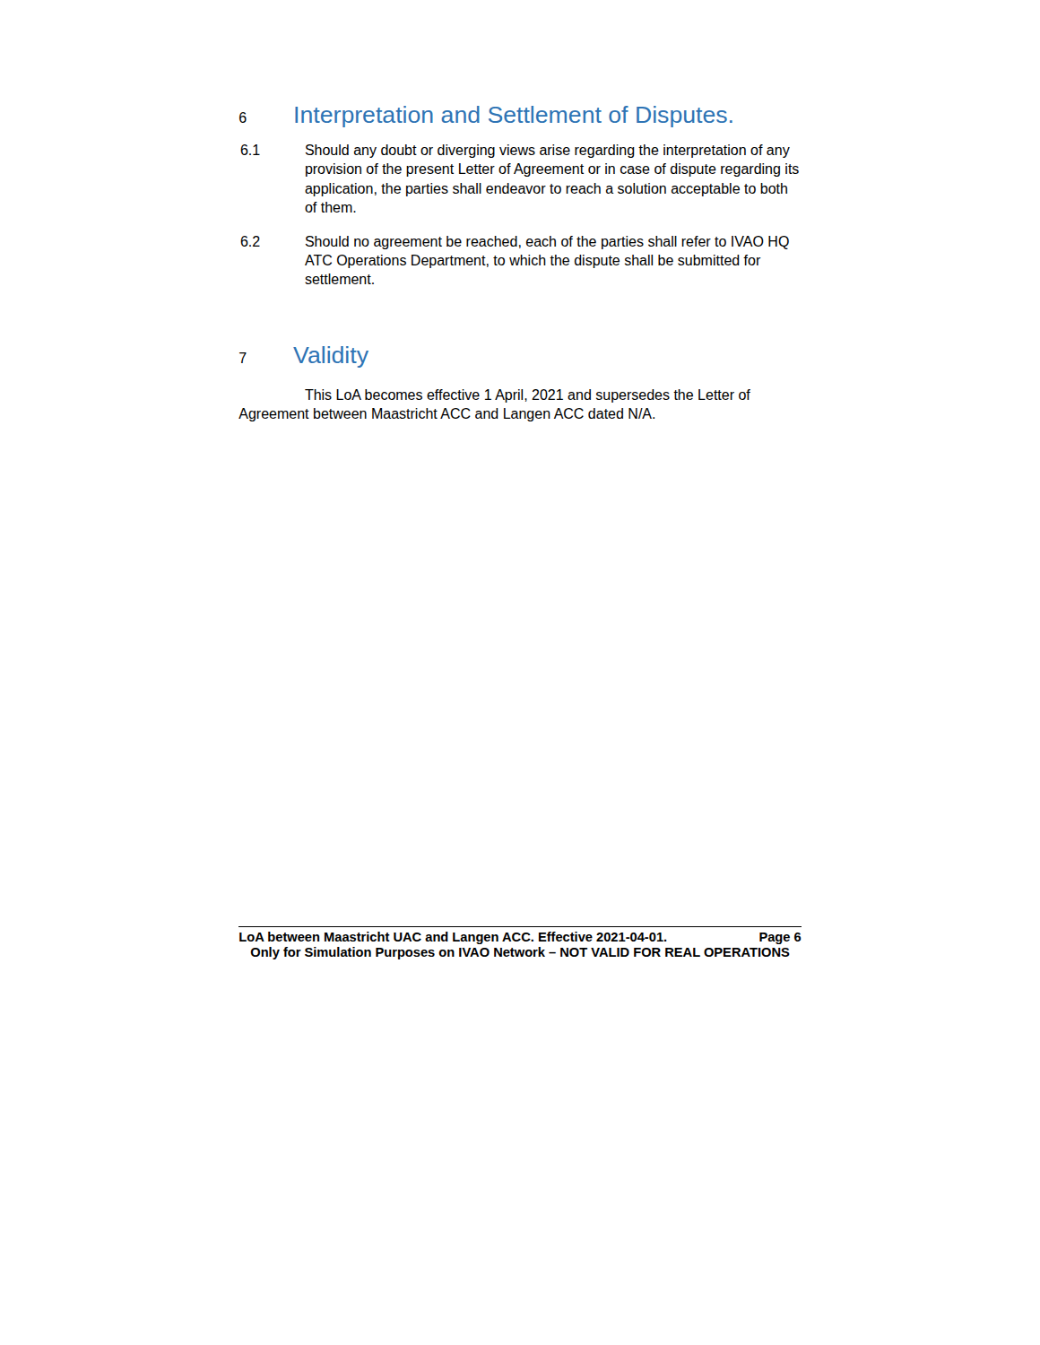6
Interpretation and Settlement of Disputes.
6.1 Should any doubt or diverging views arise regarding the interpretation of any provision of the present Letter of Agreement or in case of dispute regarding its application, the parties shall endeavor to reach a solution acceptable to both of them.
6.2 Should no agreement be reached, each of the parties shall refer to IVAO HQ ATC Operations Department, to which the dispute shall be submitted for settlement.
7
Validity
This LoA becomes effective 1 April, 2021 and supersedes the Letter of Agreement between Maastricht ACC and Langen ACC dated N/A.
LoA between Maastricht UAC and Langen ACC. Effective 2021-04-01. Page 6
Only for Simulation Purposes on IVAO Network – NOT VALID FOR REAL OPERATIONS